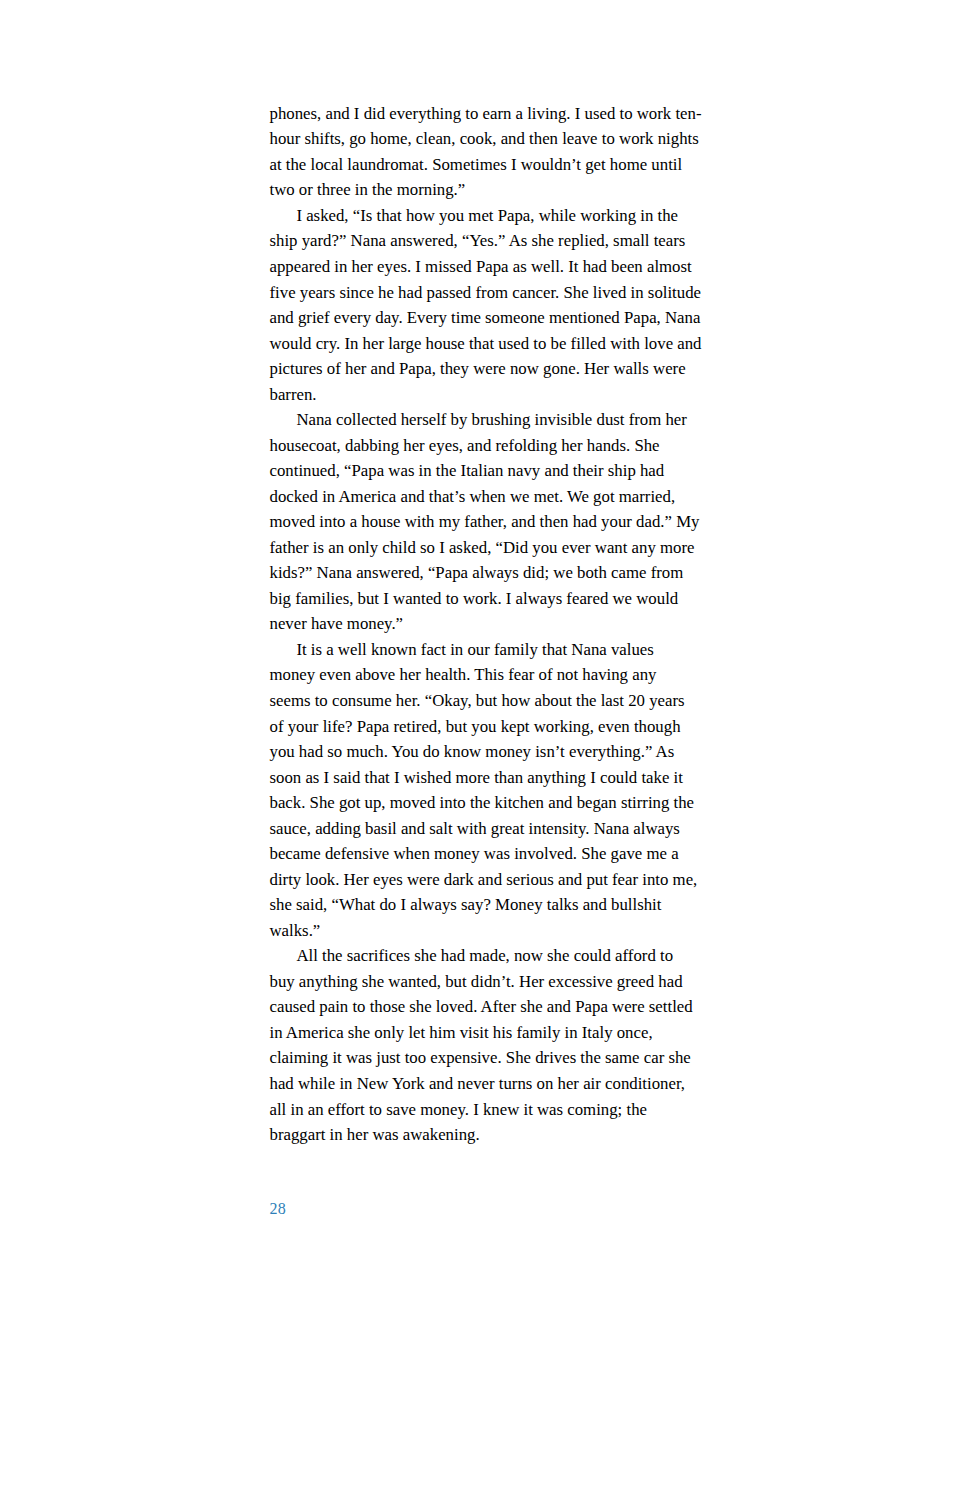phones, and I did everything to earn a living. I used to work ten-hour shifts, go home, clean, cook, and then leave to work nights at the local laundromat. Sometimes I wouldn’t get home until two or three in the morning.”
I asked, “Is that how you met Papa, while working in the ship yard?” Nana answered, “Yes.” As she replied, small tears appeared in her eyes. I missed Papa as well. It had been almost five years since he had passed from cancer. She lived in solitude and grief every day. Every time someone mentioned Papa, Nana would cry. In her large house that used to be filled with love and pictures of her and Papa, they were now gone. Her walls were barren.
Nana collected herself by brushing invisible dust from her housecoat, dabbing her eyes, and refolding her hands. She continued, “Papa was in the Italian navy and their ship had docked in America and that’s when we met. We got married, moved into a house with my father, and then had your dad.” My father is an only child so I asked, “Did you ever want any more kids?” Nana answered, “Papa always did; we both came from big families, but I wanted to work. I always feared we would never have money.”
It is a well known fact in our family that Nana values money even above her health. This fear of not having any seems to consume her. “Okay, but how about the last 20 years of your life? Papa retired, but you kept working, even though you had so much. You do know money isn’t everything.” As soon as I said that I wished more than anything I could take it back. She got up, moved into the kitchen and began stirring the sauce, adding basil and salt with great intensity. Nana always became defensive when money was involved. She gave me a dirty look. Her eyes were dark and serious and put fear into me, she said, “What do I always say? Money talks and bullshit walks.”
All the sacrifices she had made, now she could afford to buy anything she wanted, but didn’t. Her excessive greed had caused pain to those she loved. After she and Papa were settled in America she only let him visit his family in Italy once, claiming it was just too expensive. She drives the same car she had while in New York and never turns on her air conditioner, all in an effort to save money. I knew it was coming; the braggart in her was awakening.
28